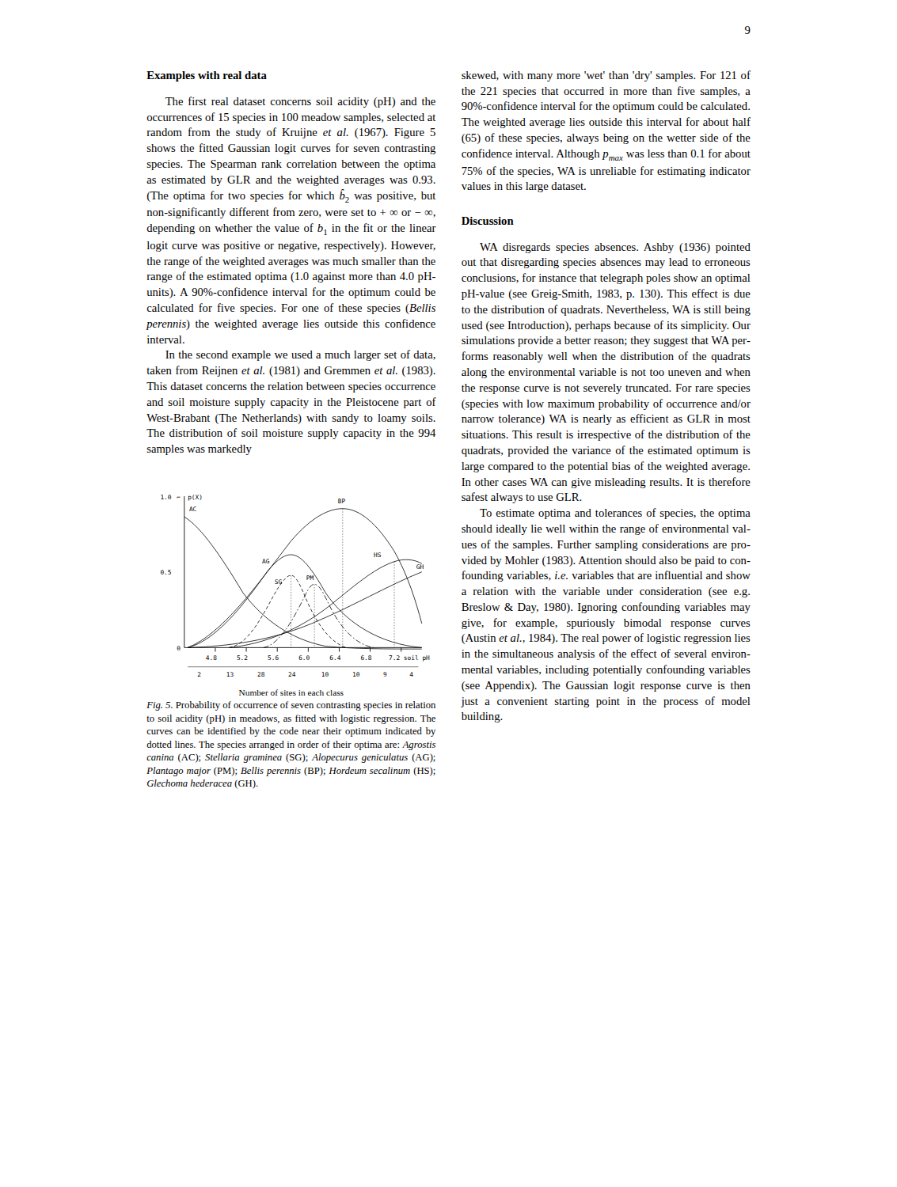9
Examples with real data
The first real dataset concerns soil acidity (pH) and the occurrences of 15 species in 100 meadow samples, selected at random from the study of Kruijne et al. (1967). Figure 5 shows the fitted Gaussian logit curves for seven contrasting species. The Spearman rank correlation between the optima as estimated by GLR and the weighted averages was 0.93. (The optima for two species for which b̂2 was positive, but non-significantly different from zero, were set to + ∞ or − ∞, depending on whether the value of b1 in the fit or the linear logit curve was positive or negative, respectively). However, the range of the weighted averages was much smaller than the range of the estimated optima (1.0 against more than 4.0 pH-units). A 90%-confidence interval for the optimum could be calculated for five species. For one of these species (Bellis perennis) the weighted average lies outside this confidence interval.
In the second example we used a much larger set of data, taken from Reijnen et al. (1981) and Gremmen et al. (1983). This dataset concerns the relation between species occurrence and soil moisture supply capacity in the Pleistocene part of West-Brabant (The Netherlands) with sandy to loamy soils. The distribution of soil moisture supply capacity in the 994 samples was markedly
1.0 0.5 0 ⌐ p(X) 4.8 5.2 5.6 6.0 6.4 6.8 7.2 soil pH 2 13 28 24 10 10 9 4 AC SG AG PM BP HS GH
Number of sites in each class
Fig. 5. Probability of occurrence of seven contrasting species in relation to soil acidity (pH) in meadows, as fitted with logistic regression. The curves can be identified by the code near their optimum indicated by dotted lines. The species arranged in order of their optima are: Agrostis canina (AC); Stellaria graminea (SG); Alopecurus geniculatus (AG); Plantago major (PM); Bellis perennis (BP); Hordeum secalinum (HS); Glechoma hederacea (GH).
skewed, with many more 'wet' than 'dry' samples. For 121 of the 221 species that occurred in more than five samples, a 90%-confidence interval for the optimum could be calculated. The weighted average lies outside this interval for about half (65) of these species, always being on the wetter side of the confidence interval. Although pmax was less than 0.1 for about 75% of the species, WA is unreliable for estimating indicator values in this large dataset.
Discussion
WA disregards species absences. Ashby (1936) pointed out that disregarding species absences may lead to erroneous conclusions, for instance that telegraph poles show an optimal pH-value (see Greig-Smith, 1983, p. 130). This effect is due to the distribution of quadrats. Nevertheless, WA is still being used (see Introduction), perhaps because of its simplicity. Our simulations provide a better reason; they suggest that WA performs reasonably well when the distribution of the quadrats along the environmental variable is not too uneven and when the response curve is not severely truncated. For rare species (species with low maximum probability of occurrence and/or narrow tolerance) WA is nearly as efficient as GLR in most situations. This result is irrespective of the distribution of the quadrats, provided the variance of the estimated optimum is large compared to the potential bias of the weighted average. In other cases WA can give misleading results. It is therefore safest always to use GLR.
To estimate optima and tolerances of species, the optima should ideally lie well within the range of environmental values of the samples. Further sampling considerations are provided by Mohler (1983). Attention should also be paid to confounding variables, i.e. variables that are influential and show a relation with the variable under consideration (see e.g. Breslow & Day, 1980). Ignoring confounding variables may give, for example, spuriously bimodal response curves (Austin et al., 1984). The real power of logistic regression lies in the simultaneous analysis of the effect of several environmental variables, including potentially confounding variables (see Appendix). The Gaussian logit response curve is then just a convenient starting point in the process of model building.